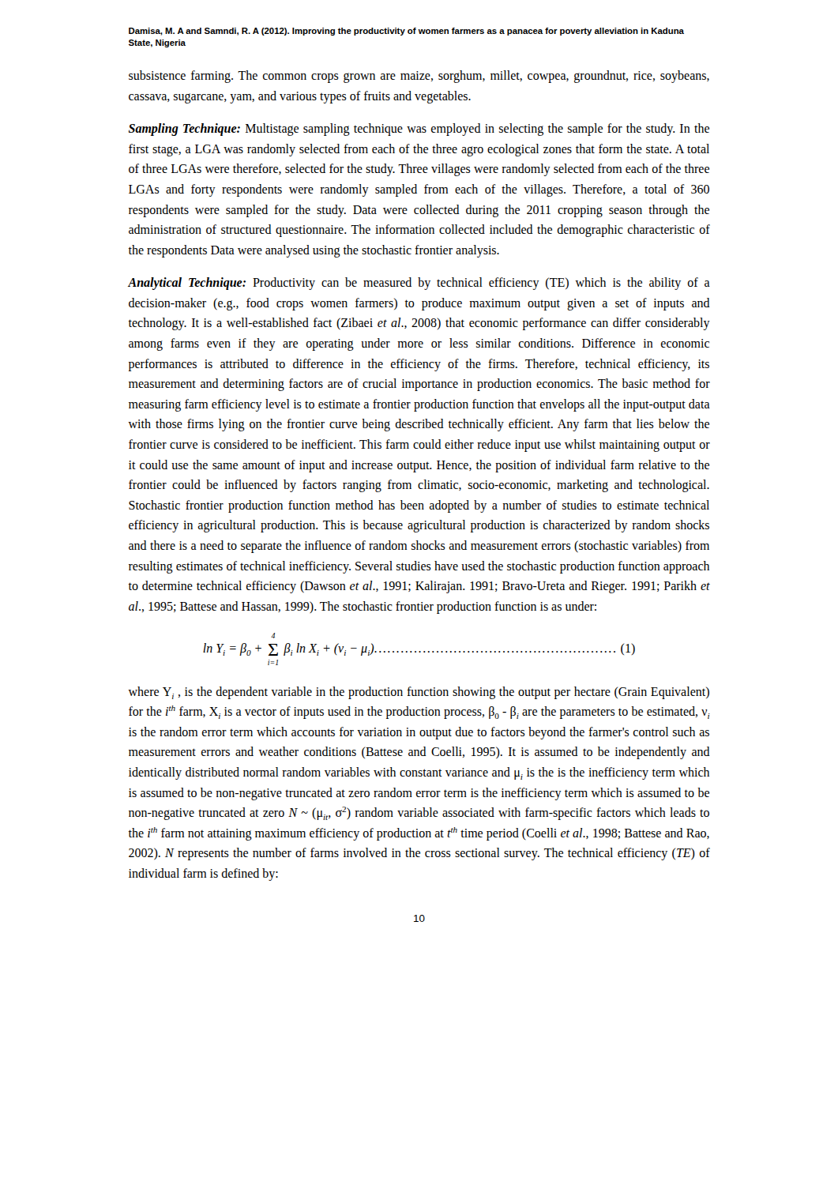Damisa, M. A and Samndi, R. A (2012). Improving the productivity of women farmers as a panacea for poverty alleviation in Kaduna State, Nigeria
subsistence farming. The common crops grown are maize, sorghum, millet, cowpea, groundnut, rice, soybeans, cassava, sugarcane, yam, and various types of fruits and vegetables.
Sampling Technique: Multistage sampling technique was employed in selecting the sample for the study. In the first stage, a LGA was randomly selected from each of the three agro ecological zones that form the state. A total of three LGAs were therefore, selected for the study. Three villages were randomly selected from each of the three LGAs and forty respondents were randomly sampled from each of the villages. Therefore, a total of 360 respondents were sampled for the study. Data were collected during the 2011 cropping season through the administration of structured questionnaire. The information collected included the demographic characteristic of the respondents Data were analysed using the stochastic frontier analysis.
Analytical Technique: Productivity can be measured by technical efficiency (TE) which is the ability of a decision-maker (e.g., food crops women farmers) to produce maximum output given a set of inputs and technology. It is a well-established fact (Zibaei et al., 2008) that economic performance can differ considerably among farms even if they are operating under more or less similar conditions. Difference in economic performances is attributed to difference in the efficiency of the firms. Therefore, technical efficiency, its measurement and determining factors are of crucial importance in production economics. The basic method for measuring farm efficiency level is to estimate a frontier production function that envelops all the input-output data with those firms lying on the frontier curve being described technically efficient. Any farm that lies below the frontier curve is considered to be inefficient. This farm could either reduce input use whilst maintaining output or it could use the same amount of input and increase output. Hence, the position of individual farm relative to the frontier could be influenced by factors ranging from climatic, socio-economic, marketing and technological. Stochastic frontier production function method has been adopted by a number of studies to estimate technical efficiency in agricultural production. This is because agricultural production is characterized by random shocks and there is a need to separate the influence of random shocks and measurement errors (stochastic variables) from resulting estimates of technical inefficiency. Several studies have used the stochastic production function approach to determine technical efficiency (Dawson et al., 1991; Kalirajan. 1991; Bravo-Ureta and Rieger. 1991; Parikh et al., 1995; Battese and Hassan, 1999). The stochastic frontier production function is as under:
ln Yi = β0 + 4 Σi=1 βi ln Xi + (νi − μi)....................................................... (1)
where Yi , is the dependent variable in the production function showing the output per hectare (Grain Equivalent) for the ith farm, Xi is a vector of inputs used in the production process, β0 - βi are the parameters to be estimated, νi is the random error term which accounts for variation in output due to factors beyond the farmer's control such as measurement errors and weather conditions (Battese and Coelli, 1995). It is assumed to be independently and identically distributed normal random variables with constant variance and μi is the is the inefficiency term which is assumed to be non-negative truncated at zero random error term is the inefficiency term which is assumed to be non-negative truncated at zero N ~ (μit, σ2) random variable associated with farm-specific factors which leads to the ith farm not attaining maximum efficiency of production at tth time period (Coelli et al., 1998; Battese and Rao, 2002). N represents the number of farms involved in the cross sectional survey. The technical efficiency (TE) of individual farm is defined by:
10